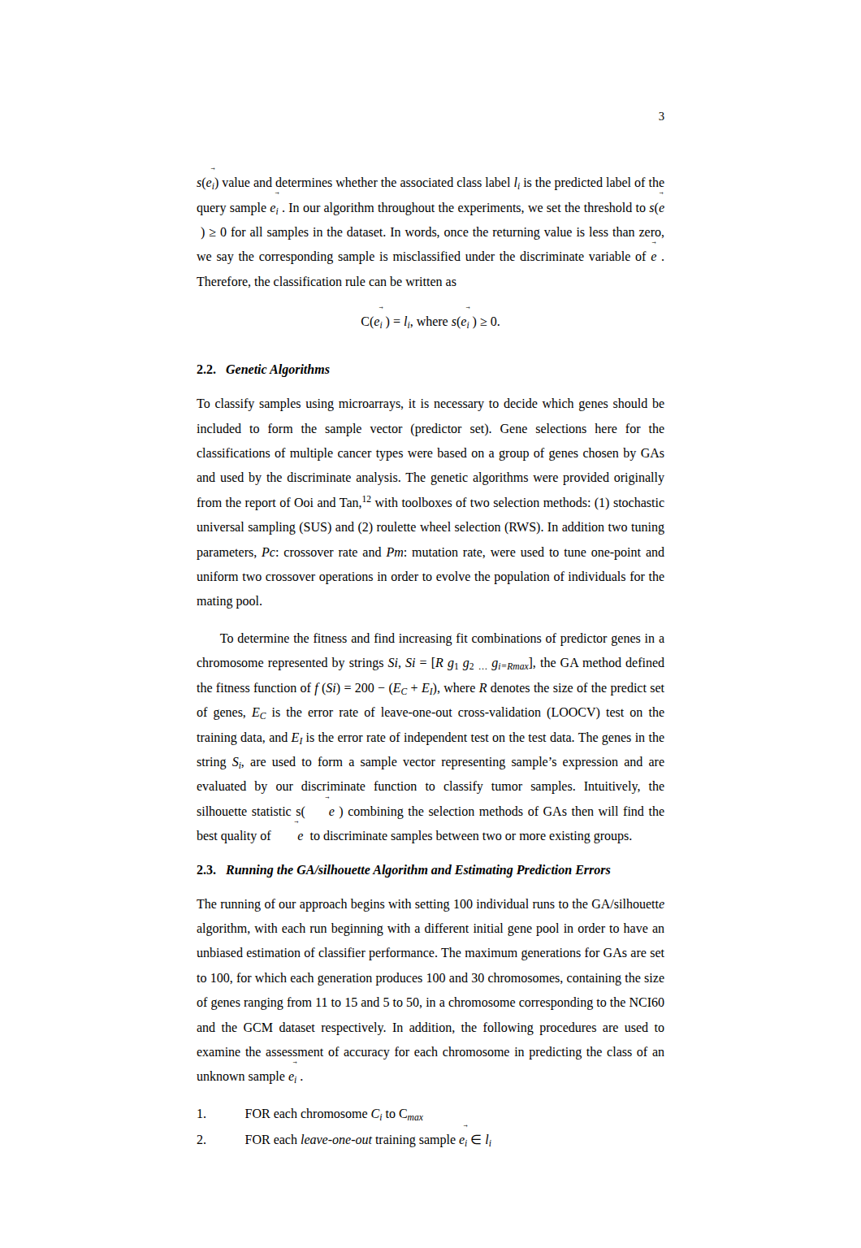3
s(ei) value and determines whether the associated class label li is the predicted label of the query sample ei . In our algorithm throughout the experiments, we set the threshold to s(e ) ≥ 0 for all samples in the dataset. In words, once the returning value is less than zero, we say the corresponding sample is misclassified under the discriminate variable of e . Therefore, the classification rule can be written as
C(ei ) = li, where s(ei ) ≥ 0.
2.2. Genetic Algorithms
To classify samples using microarrays, it is necessary to decide which genes should be included to form the sample vector (predictor set). Gene selections here for the classifications of multiple cancer types were based on a group of genes chosen by GAs and used by the discriminate analysis. The genetic algorithms were provided originally from the report of Ooi and Tan,12 with toolboxes of two selection methods: (1) stochastic universal sampling (SUS) and (2) roulette wheel selection (RWS). In addition two tuning parameters, Pc: crossover rate and Pm: mutation rate, were used to tune one-point and uniform two crossover operations in order to evolve the population of individuals for the mating pool.
To determine the fitness and find increasing fit combinations of predictor genes in a chromosome represented by strings Si, Si = [R g1 g2 … gi=Rmax], the GA method defined the fitness function of f (Si) = 200 − (EC + EI), where R denotes the size of the predict set of genes, EC is the error rate of leave-one-out cross-validation (LOOCV) test on the training data, and EI is the error rate of independent test on the test data. The genes in the string Si, are used to form a sample vector representing sample’s expression and are evaluated by our discriminate function to classify tumor samples. Intuitively, the silhouette statistic s(e ) combining the selection methods of GAs then will find the best quality of e to discriminate samples between two or more existing groups.
2.3. Running the GA/silhouette Algorithm and Estimating Prediction Errors
The running of our approach begins with setting 100 individual runs to the GA/silhouette algorithm, with each run beginning with a different initial gene pool in order to have an unbiased estimation of classifier performance. The maximum generations for GAs are set to 100, for which each generation produces 100 and 30 chromosomes, containing the size of genes ranging from 11 to 15 and 5 to 50, in a chromosome corresponding to the NCI60 and the GCM dataset respectively. In addition, the following procedures are used to examine the assessment of accuracy for each chromosome in predicting the class of an unknown sample ei .
1. FOR each chromosome Ci to Cmax
2. FOR each leave-one-out training sample ei ∈ li